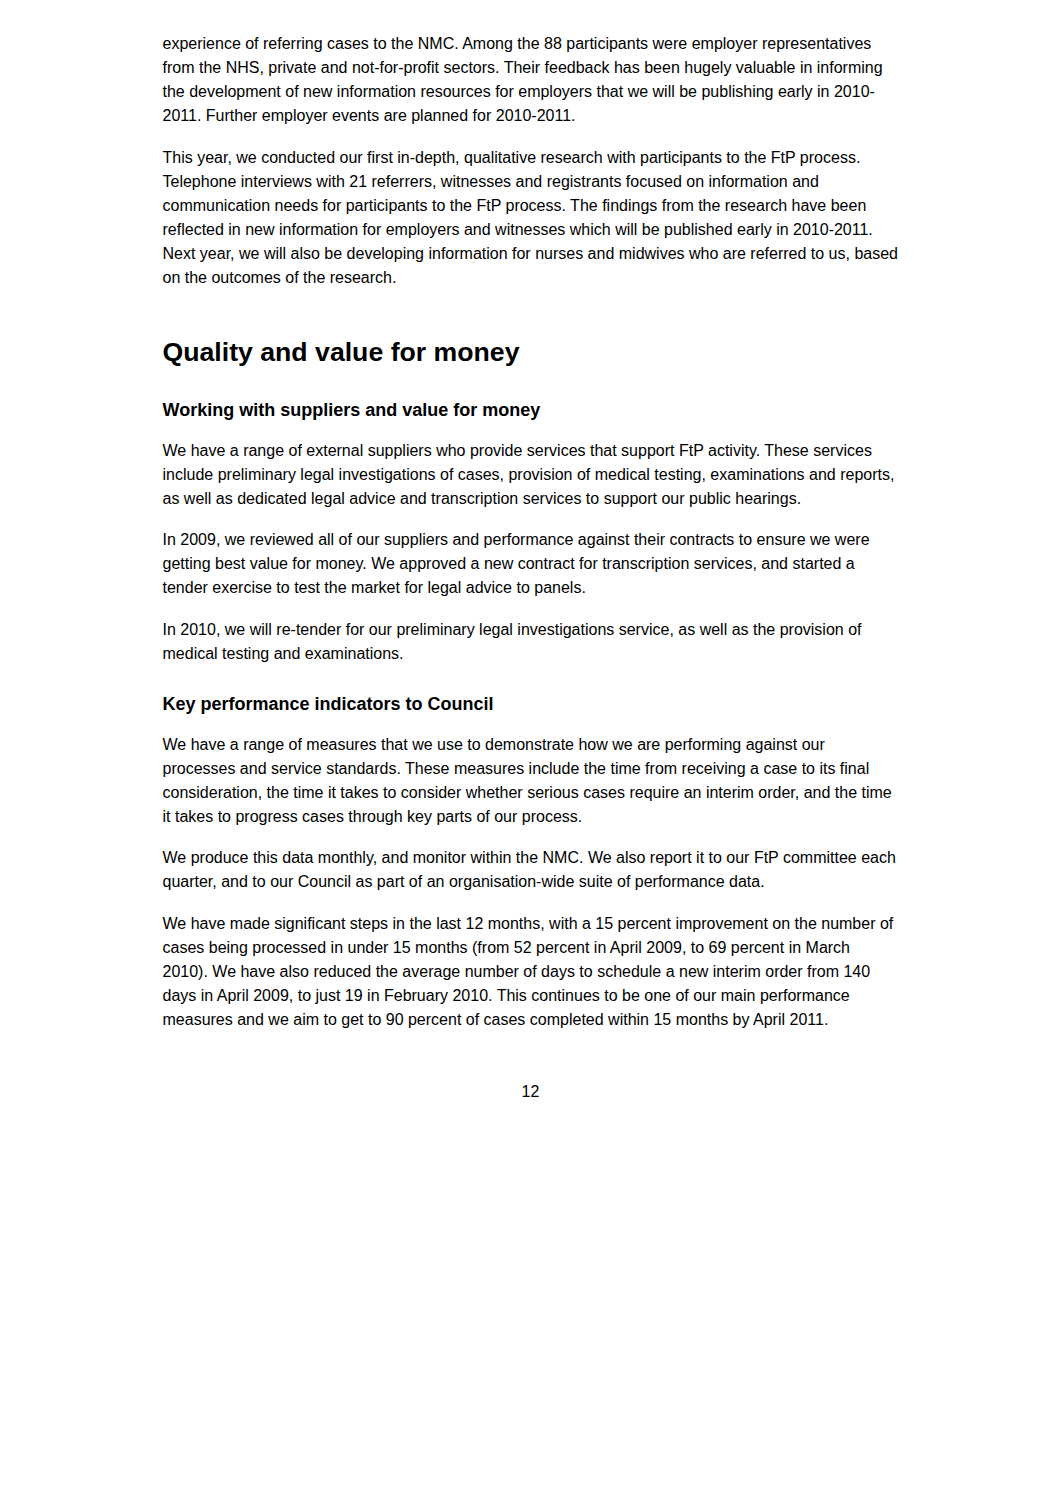experience of referring cases to the NMC. Among the 88 participants were employer representatives from the NHS, private and not-for-profit sectors. Their feedback has been hugely valuable in informing the development of new information resources for employers that we will be publishing early in 2010-2011. Further employer events are planned for 2010-2011.
This year, we conducted our first in-depth, qualitative research with participants to the FtP process. Telephone interviews with 21 referrers, witnesses and registrants focused on information and communication needs for participants to the FtP process. The findings from the research have been reflected in new information for employers and witnesses which will be published early in 2010-2011. Next year, we will also be developing information for nurses and midwives who are referred to us, based on the outcomes of the research.
Quality and value for money
Working with suppliers and value for money
We have a range of external suppliers who provide services that support FtP activity. These services include preliminary legal investigations of cases, provision of medical testing, examinations and reports, as well as dedicated legal advice and transcription services to support our public hearings.
In 2009, we reviewed all of our suppliers and performance against their contracts to ensure we were getting best value for money. We approved a new contract for transcription services, and started a tender exercise to test the market for legal advice to panels.
In 2010, we will re-tender for our preliminary legal investigations service, as well as the provision of medical testing and examinations.
Key performance indicators to Council
We have a range of measures that we use to demonstrate how we are performing against our processes and service standards. These measures include the time from receiving a case to its final consideration, the time it takes to consider whether serious cases require an interim order, and the time it takes to progress cases through key parts of our process.
We produce this data monthly, and monitor within the NMC. We also report it to our FtP committee each quarter, and to our Council as part of an organisation-wide suite of performance data.
We have made significant steps in the last 12 months, with a 15 percent improvement on the number of cases being processed in under 15 months (from 52 percent in April 2009, to 69 percent in March 2010). We have also reduced the average number of days to schedule a new interim order from 140 days in April 2009, to just 19 in February 2010. This continues to be one of our main performance measures and we aim to get to 90 percent of cases completed within 15 months by April 2011.
12